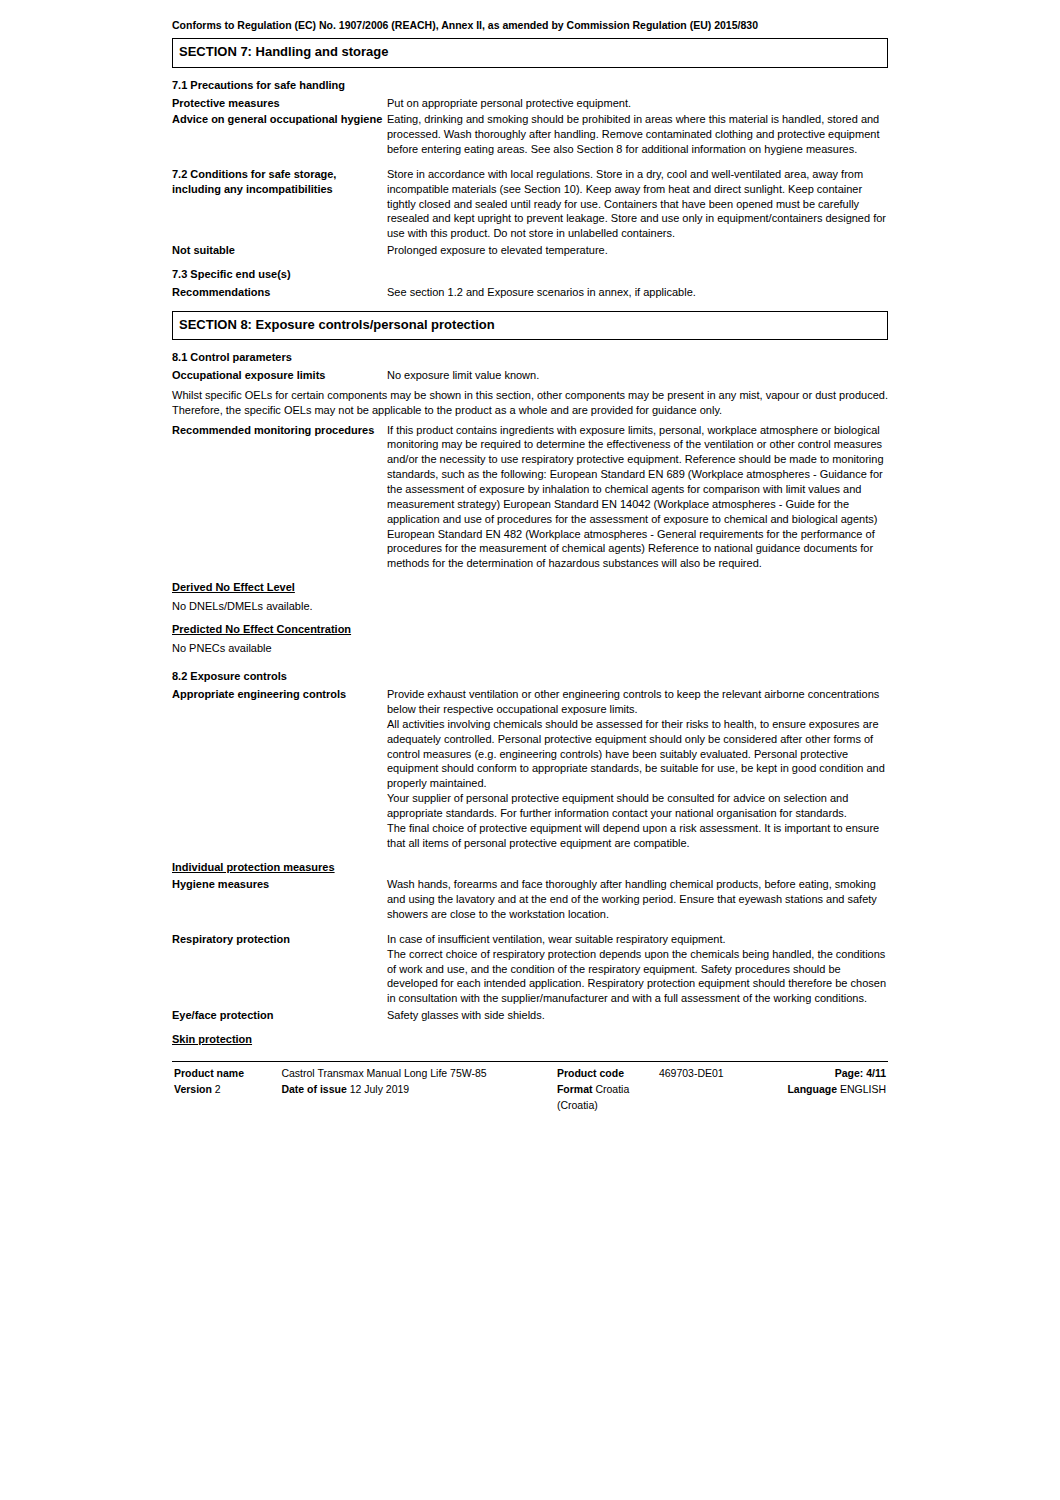Conforms to Regulation (EC) No. 1907/2006 (REACH), Annex II, as amended by Commission Regulation (EU) 2015/830
SECTION 7: Handling and storage
7.1 Precautions for safe handling
| Protective measures | Put on appropriate personal protective equipment. |
| Advice on general occupational hygiene | Eating, drinking and smoking should be prohibited in areas where this material is handled, stored and processed. Wash thoroughly after handling. Remove contaminated clothing and protective equipment before entering eating areas. See also Section 8 for additional information on hygiene measures. |
| 7.2 Conditions for safe storage, including any incompatibilities | Store in accordance with local regulations. Store in a dry, cool and well-ventilated area, away from incompatible materials (see Section 10). Keep away from heat and direct sunlight. Keep container tightly closed and sealed until ready for use. Containers that have been opened must be carefully resealed and kept upright to prevent leakage. Store and use only in equipment/containers designed for use with this product. Do not store in unlabelled containers. |
| Not suitable | Prolonged exposure to elevated temperature. |
7.3 Specific end use(s)
| Recommendations | See section 1.2 and Exposure scenarios in annex, if applicable. |
SECTION 8: Exposure controls/personal protection
8.1 Control parameters
| Occupational exposure limits | No exposure limit value known. |
Whilst specific OELs for certain components may be shown in this section, other components may be present in any mist, vapour or dust produced. Therefore, the specific OELs may not be applicable to the product as a whole and are provided for guidance only.
| Recommended monitoring procedures | If this product contains ingredients with exposure limits, personal, workplace atmosphere or biological monitoring may be required to determine the effectiveness of the ventilation or other control measures and/or the necessity to use respiratory protective equipment. Reference should be made to monitoring standards, such as the following: European Standard EN 689 (Workplace atmospheres - Guidance for the assessment of exposure by inhalation to chemical agents for comparison with limit values and measurement strategy) European Standard EN 14042 (Workplace atmospheres - Guide for the application and use of procedures for the assessment of exposure to chemical and biological agents) European Standard EN 482 (Workplace atmospheres - General requirements for the performance of procedures for the measurement of chemical agents) Reference to national guidance documents for methods for the determination of hazardous substances will also be required. |
Derived No Effect Level
No DNELs/DMELs available.
Predicted No Effect Concentration
No PNECs available
8.2 Exposure controls
| Appropriate engineering controls | Provide exhaust ventilation or other engineering controls to keep the relevant airborne concentrations below their respective occupational exposure limits. All activities involving chemicals should be assessed for their risks to health, to ensure exposures are adequately controlled. Personal protective equipment should only be considered after other forms of control measures (e.g. engineering controls) have been suitably evaluated. Personal protective equipment should conform to appropriate standards, be suitable for use, be kept in good condition and properly maintained. Your supplier of personal protective equipment should be consulted for advice on selection and appropriate standards. For further information contact your national organisation for standards. The final choice of protective equipment will depend upon a risk assessment. It is important to ensure that all items of personal protective equipment are compatible. |
Individual protection measures
| Hygiene measures | Wash hands, forearms and face thoroughly after handling chemical products, before eating, smoking and using the lavatory and at the end of the working period. Ensure that eyewash stations and safety showers are close to the workstation location. |
| Respiratory protection | In case of insufficient ventilation, wear suitable respiratory equipment. The correct choice of respiratory protection depends upon the chemicals being handled, the conditions of work and use, and the condition of the respiratory equipment. Safety procedures should be developed for each intended application. Respiratory protection equipment should therefore be chosen in consultation with the supplier/manufacturer and with a full assessment of the working conditions. |
| Eye/face protection | Safety glasses with side shields. |
Skin protection
| Product name | Castrol Transmax Manual Long Life 75W-85 | Product code | 469703-DE01 | Page: 4/11 |
| Version 2 | Date of issue 12 July 2019 | Format Croatia | | Language ENGLISH |
| | | (Croatia) | | |